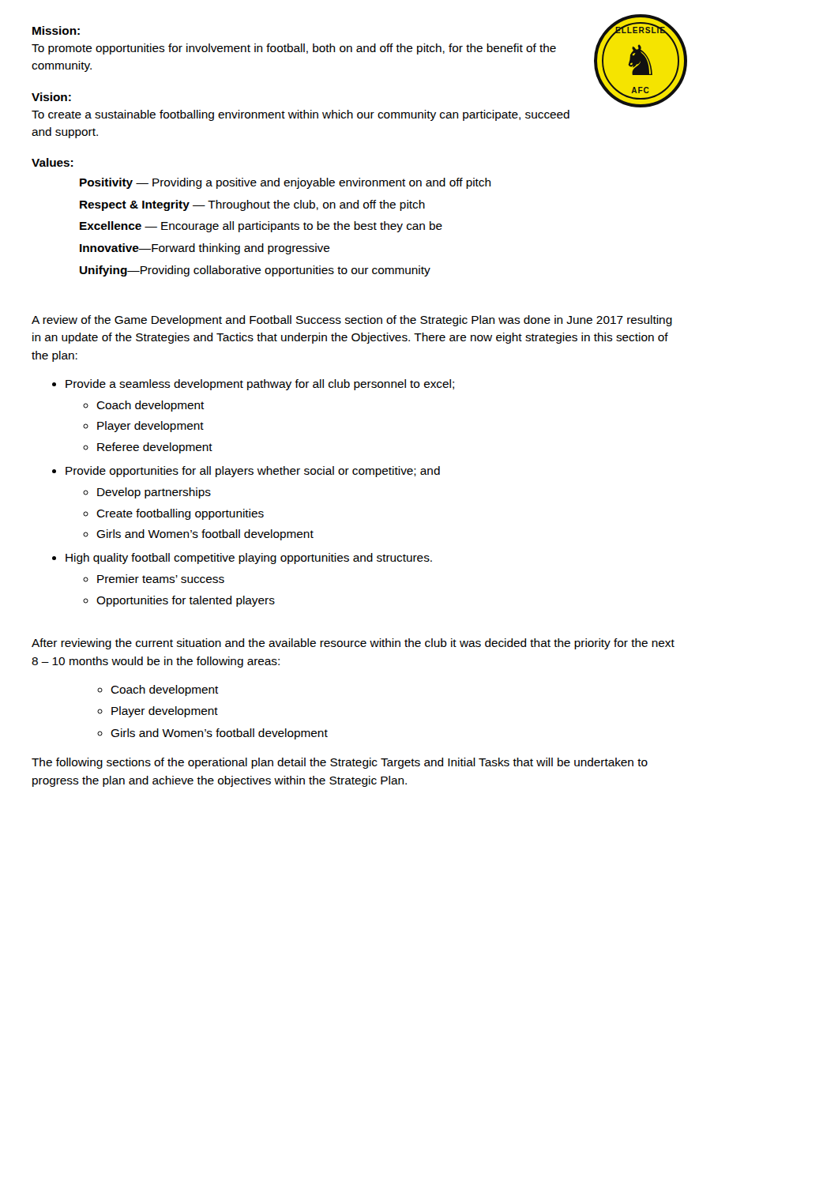ELLERSLIE
♞
AFC
Mission:
To promote opportunities for involvement in football, both on and off the pitch, for the benefit of the community.
Vision:
To create a sustainable footballing environment within which our community can participate, succeed and support.
Values:
Positivity — Providing a positive and enjoyable environment on and off pitch
Respect & Integrity — Throughout the club, on and off the pitch
Excellence — Encourage all participants to be the best they can be
Innovative—Forward thinking and progressive
Unifying—Providing collaborative opportunities to our community
A review of the Game Development and Football Success section of the Strategic Plan was done in June 2017 resulting in an update of the Strategies and Tactics that underpin the Objectives. There are now eight strategies in this section of the plan:
Provide a seamless development pathway for all club personnel to excel;
Coach development
Player development
Referee development
Provide opportunities for all players whether social or competitive; and
Develop partnerships
Create footballing opportunities
Girls and Women’s football development
High quality football competitive playing opportunities and structures.
Premier teams’ success
Opportunities for talented players
After reviewing the current situation and the available resource within the club it was decided that the priority for the next 8 – 10 months would be in the following areas:
Coach development
Player development
Girls and Women’s football development
The following sections of the operational plan detail the Strategic Targets and Initial Tasks that will be undertaken to progress the plan and achieve the objectives within the Strategic Plan.